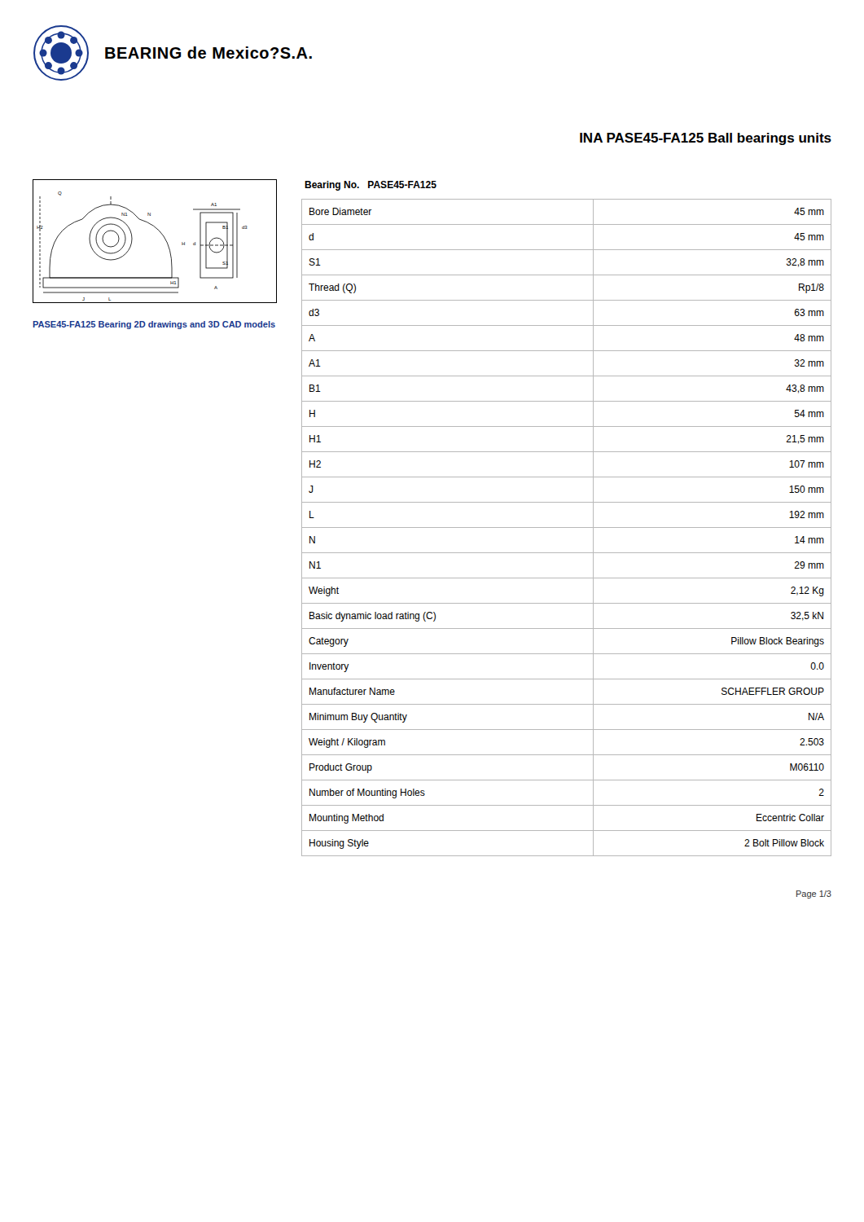BEARING de Mexico?S.A.
INA PASE45-FA125 Ball bearings units
Q N1 N H2 H H1 L A1 d3 B1 S1 A d J
PASE45-FA125 Bearing 2D drawings and 3D CAD models
Bearing No. PASE45-FA125
| Bore Diameter | 45 mm |
| d | 45 mm |
| S1 | 32,8 mm |
| Thread (Q) | Rp1/8 |
| d3 | 63 mm |
| A | 48 mm |
| A1 | 32 mm |
| B1 | 43,8 mm |
| H | 54 mm |
| H1 | 21,5 mm |
| H2 | 107 mm |
| J | 150 mm |
| L | 192 mm |
| N | 14 mm |
| N1 | 29 mm |
| Weight | 2,12 Kg |
| Basic dynamic load rating (C) | 32,5 kN |
| Category | Pillow Block Bearings |
| Inventory | 0.0 |
| Manufacturer Name | SCHAEFFLER GROUP |
| Minimum Buy Quantity | N/A |
| Weight / Kilogram | 2.503 |
| Product Group | M06110 |
| Number of Mounting Holes | 2 |
| Mounting Method | Eccentric Collar |
| Housing Style | 2 Bolt Pillow Block |
Page 1/3